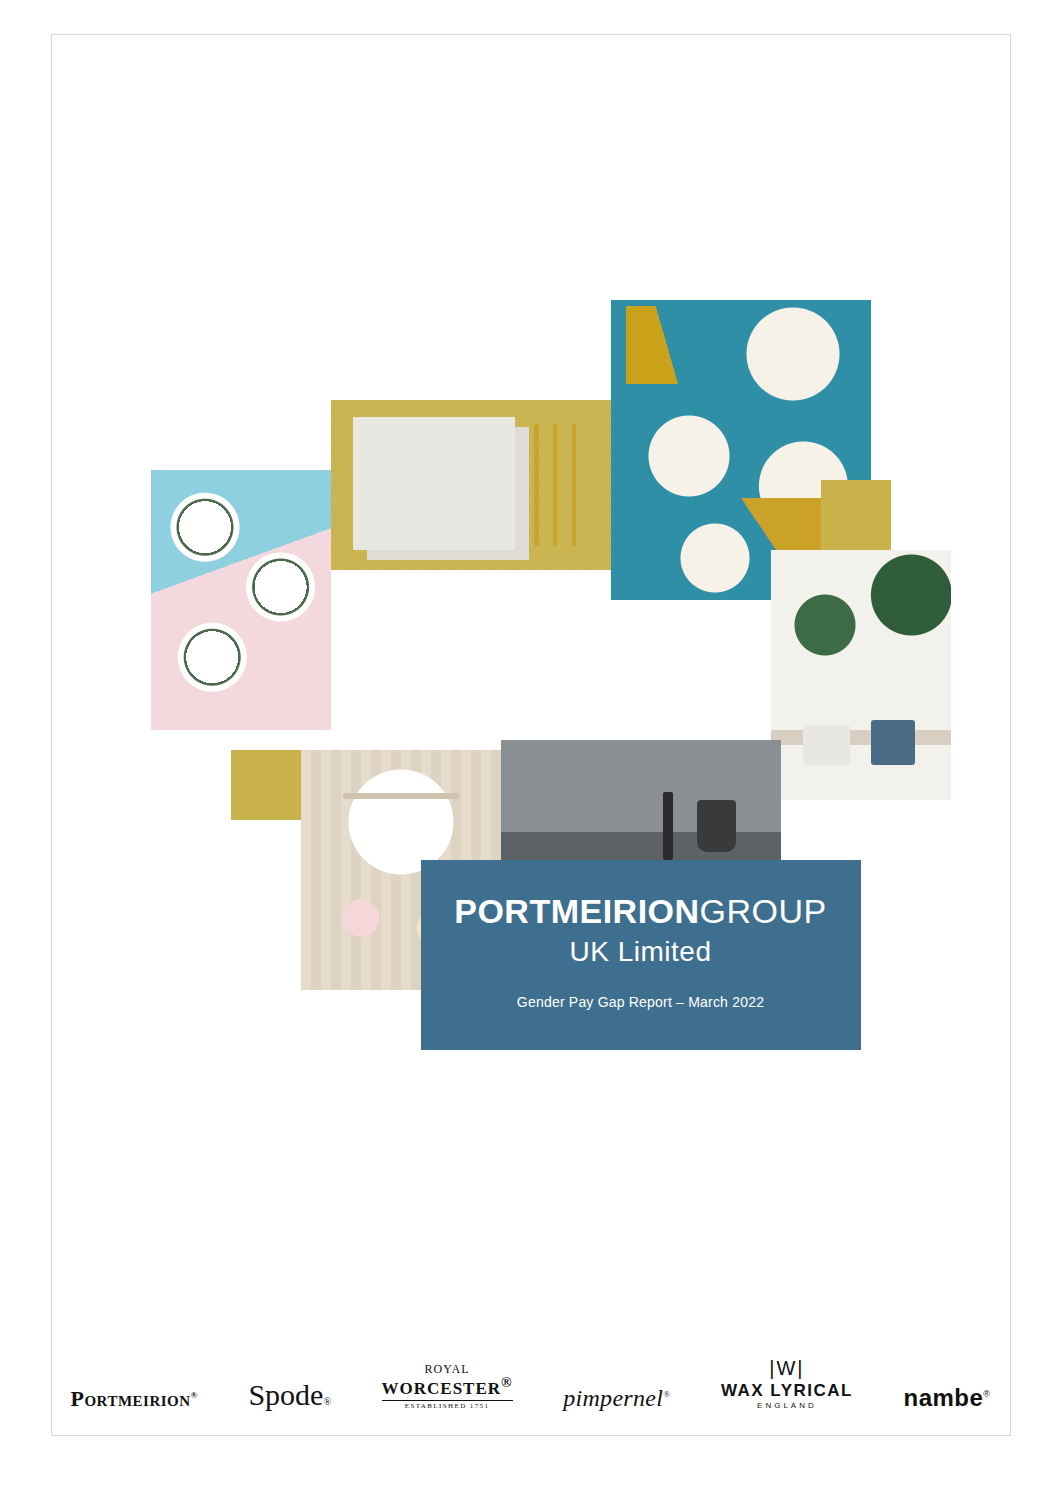PORTMEIRIONGROUP
UK Limited
Gender Pay Gap Report – March 2022
Portmeirion®
Spode®
ROYAL WORCESTER® ESTABLISHED 1751
pimpernel®
|W| WAX LYRICAL ENGLAND
nambe®
Cover page of the Portmeirion Group UK Limited Gender Pay Gap Report, dated March 2022.